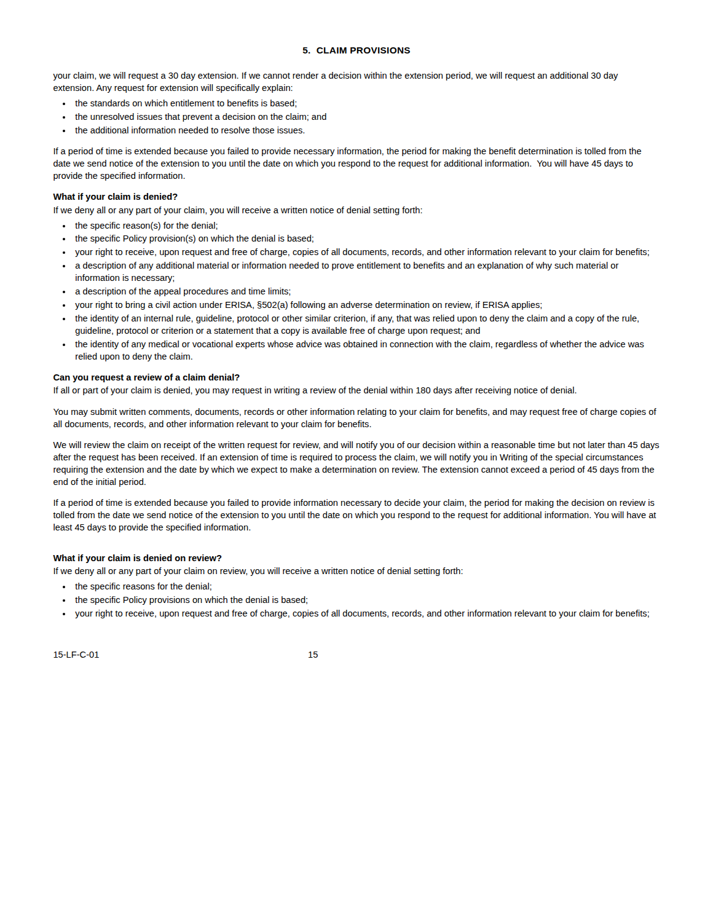5. CLAIM PROVISIONS
your claim, we will request a 30 day extension. If we cannot render a decision within the extension period, we will request an additional 30 day extension. Any request for extension will specifically explain:
the standards on which entitlement to benefits is based;
the unresolved issues that prevent a decision on the claim; and
the additional information needed to resolve those issues.
If a period of time is extended because you failed to provide necessary information, the period for making the benefit determination is tolled from the date we send notice of the extension to you until the date on which you respond to the request for additional information. You will have 45 days to provide the specified information.
What if your claim is denied?
If we deny all or any part of your claim, you will receive a written notice of denial setting forth:
the specific reason(s) for the denial;
the specific Policy provision(s) on which the denial is based;
your right to receive, upon request and free of charge, copies of all documents, records, and other information relevant to your claim for benefits;
a description of any additional material or information needed to prove entitlement to benefits and an explanation of why such material or information is necessary;
a description of the appeal procedures and time limits;
your right to bring a civil action under ERISA, §502(a) following an adverse determination on review, if ERISA applies;
the identity of an internal rule, guideline, protocol or other similar criterion, if any, that was relied upon to deny the claim and a copy of the rule, guideline, protocol or criterion or a statement that a copy is available free of charge upon request; and
the identity of any medical or vocational experts whose advice was obtained in connection with the claim, regardless of whether the advice was relied upon to deny the claim.
Can you request a review of a claim denial?
If all or part of your claim is denied, you may request in writing a review of the denial within 180 days after receiving notice of denial.
You may submit written comments, documents, records or other information relating to your claim for benefits, and may request free of charge copies of all documents, records, and other information relevant to your claim for benefits.
We will review the claim on receipt of the written request for review, and will notify you of our decision within a reasonable time but not later than 45 days after the request has been received. If an extension of time is required to process the claim, we will notify you in Writing of the special circumstances requiring the extension and the date by which we expect to make a determination on review. The extension cannot exceed a period of 45 days from the end of the initial period.
If a period of time is extended because you failed to provide information necessary to decide your claim, the period for making the decision on review is tolled from the date we send notice of the extension to you until the date on which you respond to the request for additional information. You will have at least 45 days to provide the specified information.
What if your claim is denied on review?
If we deny all or any part of your claim on review, you will receive a written notice of denial setting forth:
the specific reasons for the denial;
the specific Policy provisions on which the denial is based;
your right to receive, upon request and free of charge, copies of all documents, records, and other information relevant to your claim for benefits;
15-LF-C-01 15